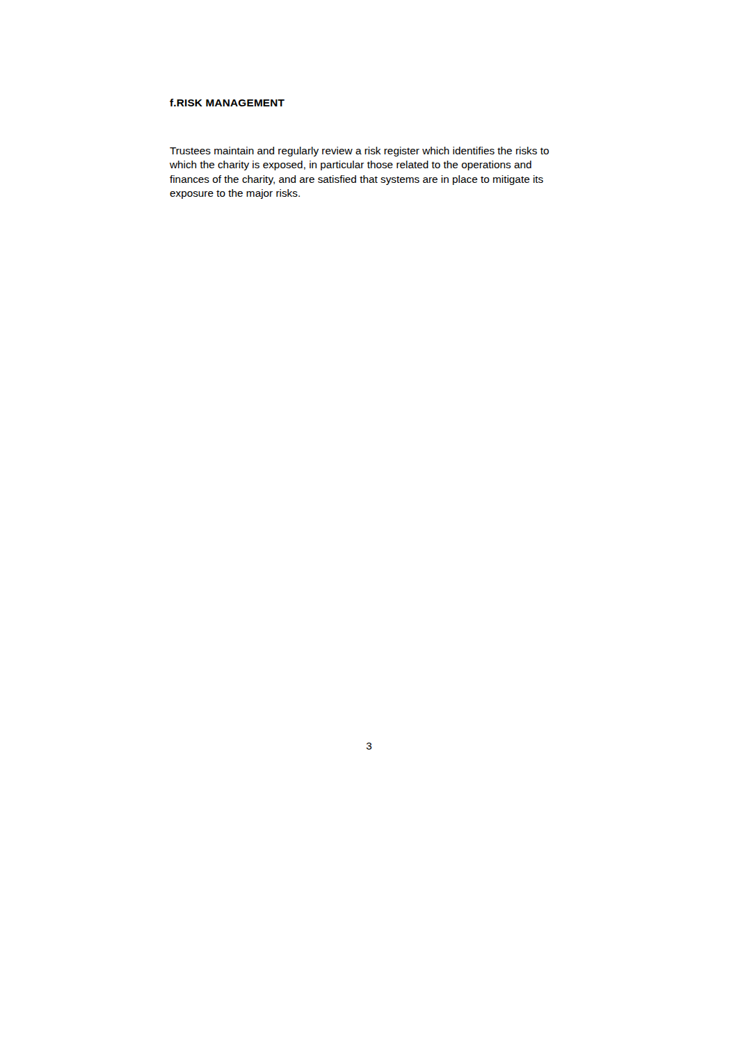f.RISK MANAGEMENT
Trustees maintain and regularly review a risk register which identifies the risks to which the charity is exposed, in particular those related to the operations and finances of the charity, and are satisfied that systems are in place to mitigate its exposure to the major risks.
3